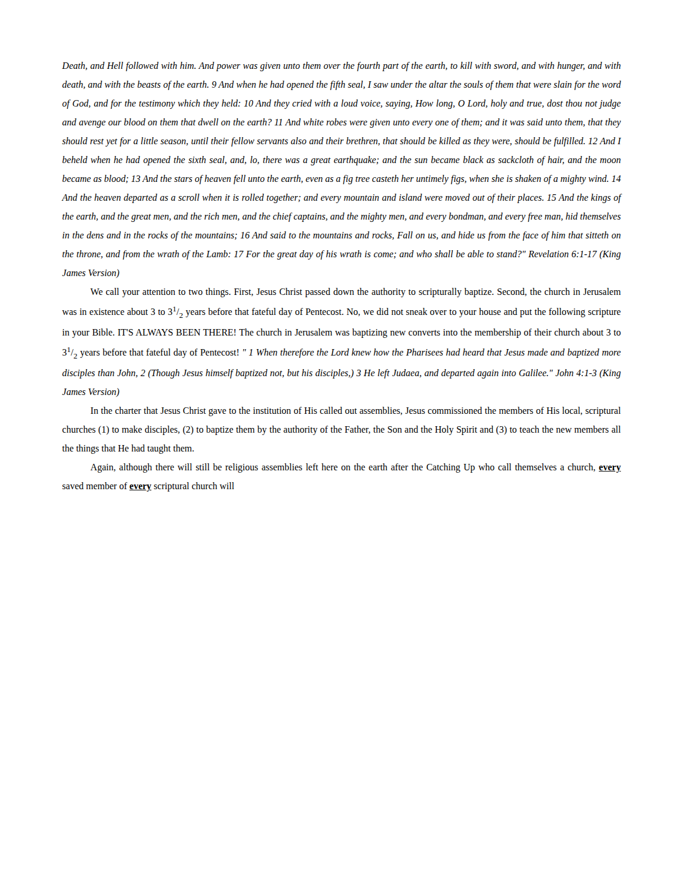Death, and Hell followed with him. And power was given unto them over the fourth part of the earth, to kill with sword, and with hunger, and with death, and with the beasts of the earth. 9 And when he had opened the fifth seal, I saw under the altar the souls of them that were slain for the word of God, and for the testimony which they held: 10 And they cried with a loud voice, saying, How long, O Lord, holy and true, dost thou not judge and avenge our blood on them that dwell on the earth? 11 And white robes were given unto every one of them; and it was said unto them, that they should rest yet for a little season, until their fellow servants also and their brethren, that should be killed as they were, should be fulfilled. 12 And I beheld when he had opened the sixth seal, and, lo, there was a great earthquake; and the sun became black as sackcloth of hair, and the moon became as blood; 13 And the stars of heaven fell unto the earth, even as a fig tree casteth her untimely figs, when she is shaken of a mighty wind. 14 And the heaven departed as a scroll when it is rolled together; and every mountain and island were moved out of their places. 15 And the kings of the earth, and the great men, and the rich men, and the chief captains, and the mighty men, and every bondman, and every free man, hid themselves in the dens and in the rocks of the mountains; 16 And said to the mountains and rocks, Fall on us, and hide us from the face of him that sitteth on the throne, and from the wrath of the Lamb: 17 For the great day of his wrath is come; and who shall be able to stand?" Revelation 6:1-17 (King James Version)
We call your attention to two things. First, Jesus Christ passed down the authority to scripturally baptize. Second, the church in Jerusalem was in existence about 3 to 31/2 years before that fateful day of Pentecost. No, we did not sneak over to your house and put the following scripture in your Bible. IT'S ALWAYS BEEN THERE! The church in Jerusalem was baptizing new converts into the membership of their church about 3 to 31/2 years before that fateful day of Pentecost! " 1 When therefore the Lord knew how the Pharisees had heard that Jesus made and baptized more disciples than John, 2 (Though Jesus himself baptized not, but his disciples,) 3 He left Judaea, and departed again into Galilee." John 4:1-3 (King James Version)
In the charter that Jesus Christ gave to the institution of His called out assemblies, Jesus commissioned the members of His local, scriptural churches (1) to make disciples, (2) to baptize them by the authority of the Father, the Son and the Holy Spirit and (3) to teach the new members all the things that He had taught them.
Again, although there will still be religious assemblies left here on the earth after the Catching Up who call themselves a church, every saved member of every scriptural church will